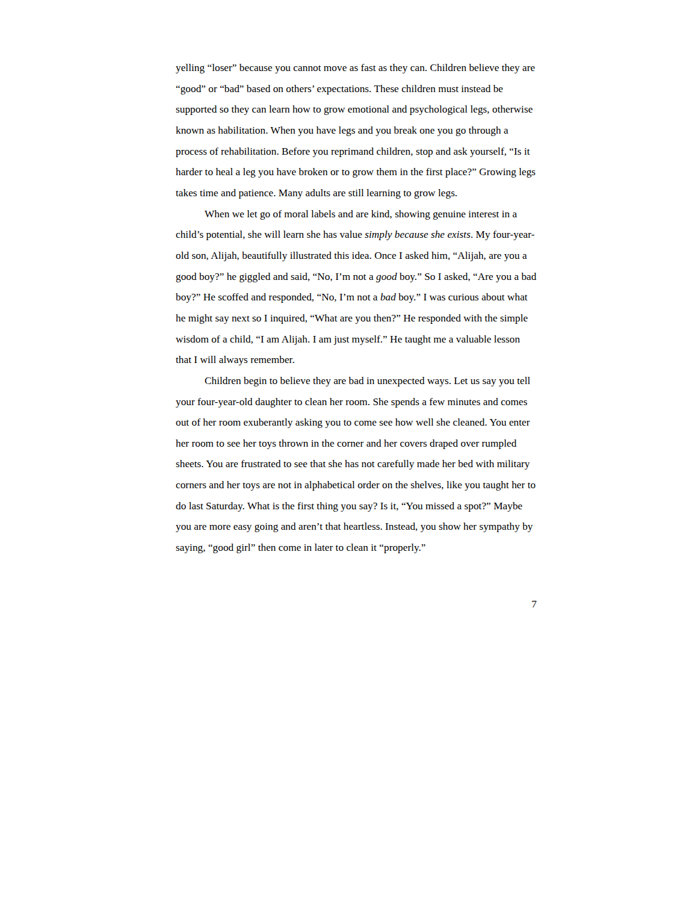yelling “loser” because you cannot move as fast as they can. Children believe they are “good” or “bad” based on others’ expectations. These children must instead be supported so they can learn how to grow emotional and psychological legs, otherwise known as habilitation. When you have legs and you break one you go through a process of rehabilitation. Before you reprimand children, stop and ask yourself, “Is it harder to heal a leg you have broken or to grow them in the first place?” Growing legs takes time and patience. Many adults are still learning to grow legs.
When we let go of moral labels and are kind, showing genuine interest in a child’s potential, she will learn she has value simply because she exists. My four-year-old son, Alijah, beautifully illustrated this idea. Once I asked him, “Alijah, are you a good boy?” he giggled and said, “No, I’m not a good boy.” So I asked, “Are you a bad boy?” He scoffed and responded, “No, I’m not a bad boy.” I was curious about what he might say next so I inquired, “What are you then?” He responded with the simple wisdom of a child, “I am Alijah. I am just myself.” He taught me a valuable lesson that I will always remember.
Children begin to believe they are bad in unexpected ways. Let us say you tell your four-year-old daughter to clean her room. She spends a few minutes and comes out of her room exuberantly asking you to come see how well she cleaned. You enter her room to see her toys thrown in the corner and her covers draped over rumpled sheets. You are frustrated to see that she has not carefully made her bed with military corners and her toys are not in alphabetical order on the shelves, like you taught her to do last Saturday. What is the first thing you say? Is it, “You missed a spot?” Maybe you are more easy going and aren’t that heartless. Instead, you show her sympathy by saying, “good girl” then come in later to clean it “properly.”
7